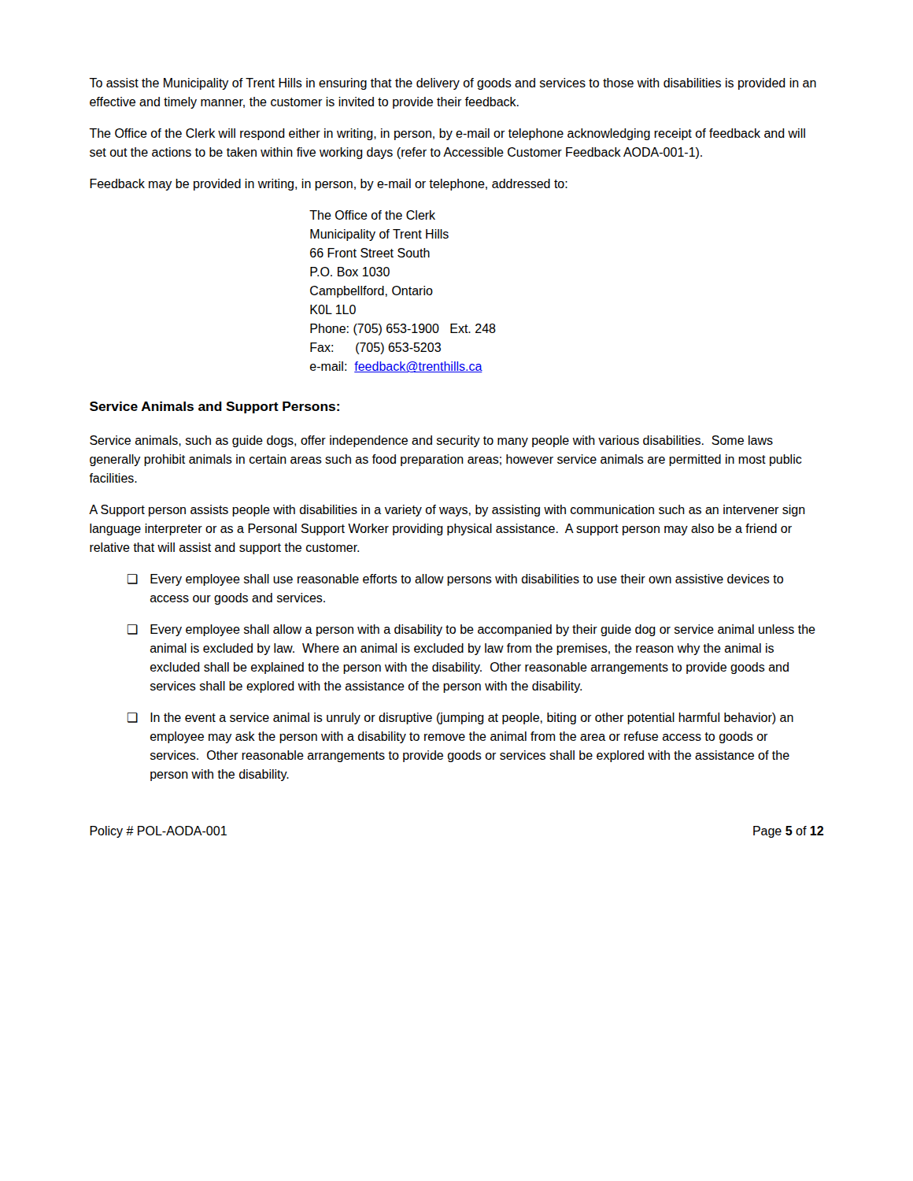To assist the Municipality of Trent Hills in ensuring that the delivery of goods and services to those with disabilities is provided in an effective and timely manner, the customer is invited to provide their feedback.
The Office of the Clerk will respond either in writing, in person, by e-mail or telephone acknowledging receipt of feedback and will set out the actions to be taken within five working days (refer to Accessible Customer Feedback AODA-001-1).
Feedback may be provided in writing, in person, by e-mail or telephone, addressed to:
The Office of the Clerk
Municipality of Trent Hills
66 Front Street South
P.O. Box 1030
Campbellford, Ontario
K0L 1L0
Phone: (705) 653-1900 Ext. 248
Fax: (705) 653-5203
e-mail: feedback@trenthills.ca
Service Animals and Support Persons:
Service animals, such as guide dogs, offer independence and security to many people with various disabilities. Some laws generally prohibit animals in certain areas such as food preparation areas; however service animals are permitted in most public facilities.
A Support person assists people with disabilities in a variety of ways, by assisting with communication such as an intervener sign language interpreter or as a Personal Support Worker providing physical assistance. A support person may also be a friend or relative that will assist and support the customer.
Every employee shall use reasonable efforts to allow persons with disabilities to use their own assistive devices to access our goods and services.
Every employee shall allow a person with a disability to be accompanied by their guide dog or service animal unless the animal is excluded by law. Where an animal is excluded by law from the premises, the reason why the animal is excluded shall be explained to the person with the disability. Other reasonable arrangements to provide goods and services shall be explored with the assistance of the person with the disability.
In the event a service animal is unruly or disruptive (jumping at people, biting or other potential harmful behavior) an employee may ask the person with a disability to remove the animal from the area or refuse access to goods or services. Other reasonable arrangements to provide goods or services shall be explored with the assistance of the person with the disability.
Policy # POL-AODA-001 Page 5 of 12